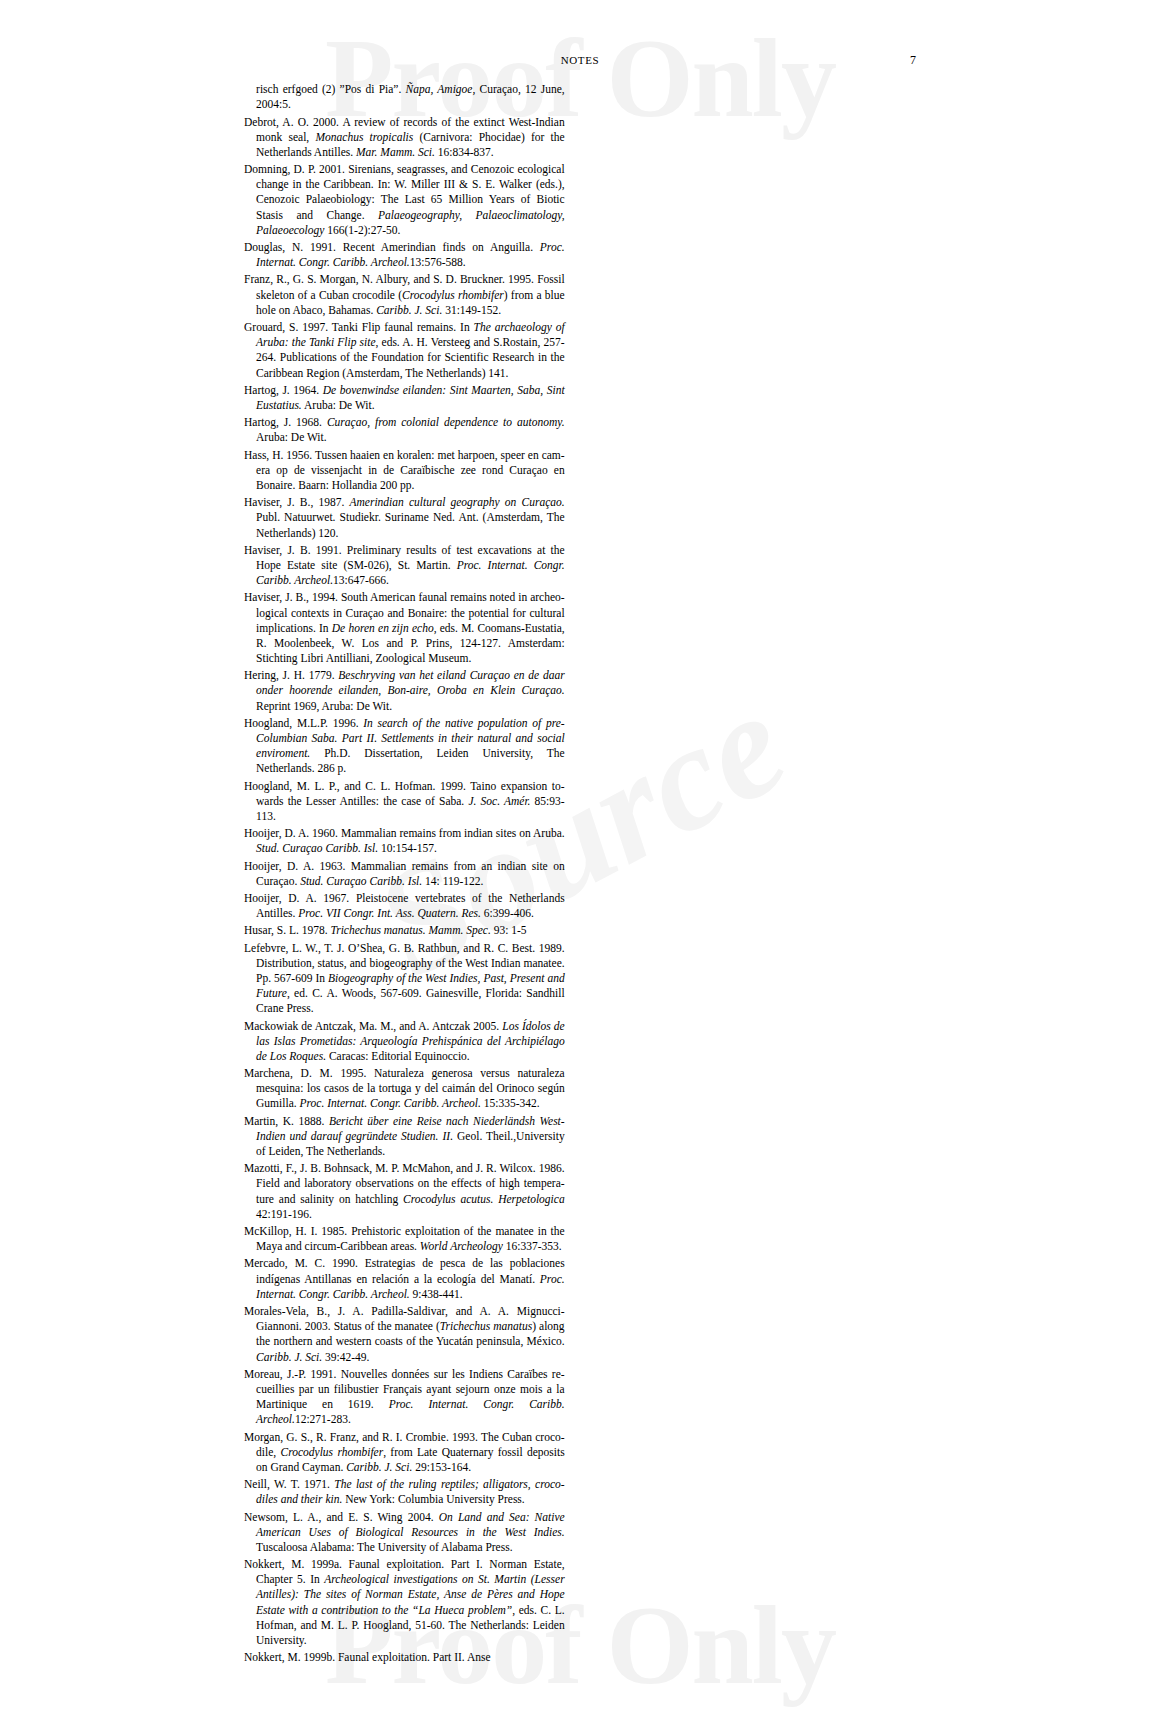Proof Only
Source
Proof Only
Notes 7
risch erfgoed (2) ”Pos di Pia”. Ñapa, Amigoe, Curaçao, 12 June, 2004:5.
Debrot, A. O. 2000. A review of records of the extinct West-Indian monk seal, Monachus tropicalis (Carnivora: Phocidae) for the Netherlands Antilles. Mar. Mamm. Sci. 16:834-837.
Domning, D. P. 2001. Sirenians, seagrasses, and Cenozoic ecological change in the Caribbean. In: W. Miller III & S. E. Walker (eds.), Cenozoic Palaeobiology: The Last 65 Million Years of Biotic Stasis and Change. Palaeogeography, Palaeoclimatology, Palaeoecology 166(1-2):27-50.
Douglas, N. 1991. Recent Amerindian finds on Anguilla. Proc. Internat. Congr. Caribb. Archeol. 13:576-588.
Franz, R., G. S. Morgan, N. Albury, and S. D. Bruckner. 1995. Fossil skeleton of a Cuban crocodile (Crocodylus rhombifer) from a blue hole on Abaco, Bahamas. Caribb. J. Sci. 31:149-152.
Grouard, S. 1997. Tanki Flip faunal remains. In The archaeology of Aruba: the Tanki Flip site, eds. A. H. Versteeg and S.Rostain, 257-264. Publications of the Foundation for Scientific Research in the Caribbean Region (Amsterdam, The Netherlands) 141.
Hartog, J. 1964. De bovenwindse eilanden: Sint Maarten, Saba, Sint Eustatius. Aruba: De Wit.
Hartog, J. 1968. Curaçao, from colonial dependence to autonomy. Aruba: De Wit.
Hass, H. 1956. Tussen haaien en koralen: met harpoen, speer en camera op de vissenjacht in de Caraïbische zee rond Curaçao en Bonaire. Baarn: Hollandia 200 pp.
Haviser, J. B., 1987. Amerindian cultural geography on Curaçao. Publ. Natuurwet. Studiekr. Suriname Ned. Ant. (Amsterdam, The Netherlands) 120.
Haviser, J. B. 1991. Preliminary results of test excavations at the Hope Estate site (SM-026), St. Martin. Proc. Internat. Congr. Caribb. Archeol. 13:647-666.
Haviser, J. B., 1994. South American faunal remains noted in archeological contexts in Curaçao and Bonaire: the potential for cultural implications. In De horen en zijn echo, eds. M. Coomans-Eustatia, R. Moolenbeek, W. Los and P. Prins, 124-127. Amsterdam: Stichting Libri Antilliani, Zoological Museum.
Hering, J. H. 1779. Beschryving van het eiland Curaçao en de daar onder hoorende eilanden, Bon-aire, Oroba en Klein Curaçao. Reprint 1969, Aruba: De Wit.
Hoogland, M.L.P. 1996. In search of the native population of pre-Columbian Saba. Part II. Settlements in their natural and social enviroment. Ph.D. Dissertation, Leiden University, The Netherlands. 286 p.
Hoogland, M. L. P., and C. L. Hofman. 1999. Taino expansion towards the Lesser Antilles: the case of Saba. J. Soc. Amér. 85:93-113.
Hooijer, D. A. 1960. Mammalian remains from indian sites on Aruba. Stud. Curaçao Caribb. Isl. 10:154-157.
Hooijer, D. A. 1963. Mammalian remains from an indian site on Curaçao. Stud. Curaçao Caribb. Isl. 14: 119-122.
Hooijer, D. A. 1967. Pleistocene vertebrates of the Netherlands Antilles. Proc. VII Congr. Int. Ass. Quatern. Res. 6:399-406.
Husar, S. L. 1978. Trichechus manatus. Mamm. Spec. 93: 1-5
Lefebvre, L. W., T. J. O’Shea, G. B. Rathbun, and R. C. Best. 1989. Distribution, status, and biogeography of the West Indian manatee. Pp. 567-609 In Biogeography of the West Indies, Past, Present and Future, ed. C. A. Woods, 567-609. Gainesville, Florida: Sandhill Crane Press.
Mackowiak de Antczak, Ma. M., and A. Antczak 2005. Los Ídolos de las Islas Prometidas: Arqueología Prehispánica del Archipiélago de Los Roques. Caracas: Editorial Equinoccio.
Marchena, D. M. 1995. Naturaleza generosa versus naturaleza mesquina: los casos de la tortuga y del caimán del Orinoco según Gumilla. Proc. Internat. Congr. Caribb. Archeol. 15:335-342.
Martin, K. 1888. Bericht über eine Reise nach Niederländsh West-Indien und darauf gegründete Studien. II. Geol. Theil.,University of Leiden, The Netherlands.
Mazotti, F., J. B. Bohnsack, M. P. McMahon, and J. R. Wilcox. 1986. Field and laboratory observations on the effects of high temperature and salinity on hatchling Crocodylus acutus. Herpetologica 42:191-196.
McKillop, H. I. 1985. Prehistoric exploitation of the manatee in the Maya and circum-Caribbean areas. World Archeology 16:337-353.
Mercado, M. C. 1990. Estrategias de pesca de las poblaciones indígenas Antillanas en relación a la ecología del Manatí. Proc. Internat. Congr. Caribb. Archeol. 9:438-441.
Morales-Vela, B., J. A. Padilla-Saldivar, and A. A. Mignucci-Giannoni. 2003. Status of the manatee (Trichechus manatus) along the northern and western coasts of the Yucatán peninsula, México. Caribb. J. Sci. 39:42-49.
Moreau, J.-P. 1991. Nouvelles données sur les Indiens Caraïbes recueillies par un filibustier Français ayant sejourn onze mois a la Martinique en 1619. Proc. Internat. Congr. Caribb. Archeol. 12:271-283.
Morgan, G. S., R. Franz, and R. I. Crombie. 1993. The Cuban crocodile, Crocodylus rhombifer, from Late Quaternary fossil deposits on Grand Cayman. Caribb. J. Sci. 29:153-164.
Neill, W. T. 1971. The last of the ruling reptiles; alligators, crocodiles and their kin. New York: Columbia University Press.
Newsom, L. A., and E. S. Wing 2004. On Land and Sea: Native American Uses of Biological Resources in the West Indies. Tuscaloosa Alabama: The University of Alabama Press.
Nokkert, M. 1999a. Faunal exploitation. Part I. Norman Estate, Chapter 5. In Archeological investigations on St. Martin (Lesser Antilles): The sites of Norman Estate, Anse de Pères and Hope Estate with a contribution to the “La Hueca problem”, eds. C. L. Hofman, and M. L. P. Hoogland, 51-60. The Netherlands: Leiden University.
Nokkert, M. 1999b. Faunal exploitation. Part II. Anse